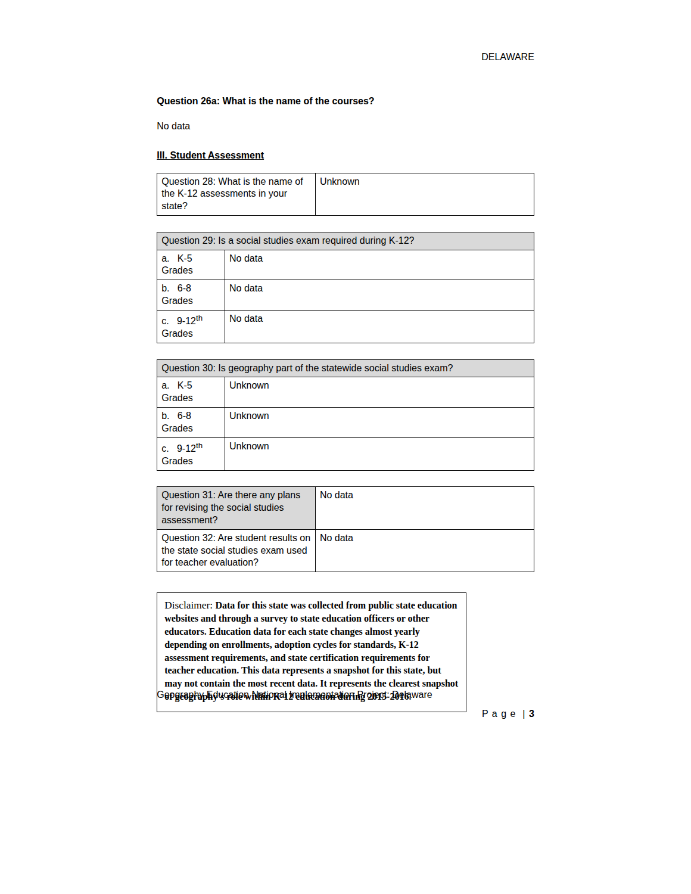DELAWARE
Question 26a: What is the name of the courses?
No data
III. Student Assessment
| Question 28: What is the name of the K-12 assessments in your state? | Unknown |
| Question 29: Is a social studies exam required during K-12? |
| a. K-5 Grades | No data |
| b. 6-8 Grades | No data |
| c. 9-12 th Grades | No data |
| Question 30: Is geography part of the statewide social studies exam? |
| a. K-5 Grades | Unknown |
| b. 6-8 Grades | Unknown |
| c. 9-12 th Grades | Unknown |
| Question 31: Are there any plans for revising the social studies assessment? | No data |
| Question 32: Are student results on the state social studies exam used for teacher evaluation? | No data |
Disclaimer: Data for this state was collected from public state education websites and through a survey to state education officers or other educators. Education data for each state changes almost yearly depending on enrollments, adoption cycles for standards, K-12 assessment requirements, and state certification requirements for teacher education. This data represents a snapshot for this state, but may not contain the most recent data. It represents the clearest snapshot of geography’s role within K-12 education during 2015-2016.
Geography Education National Implementation Project: Delaware P a g e | 3